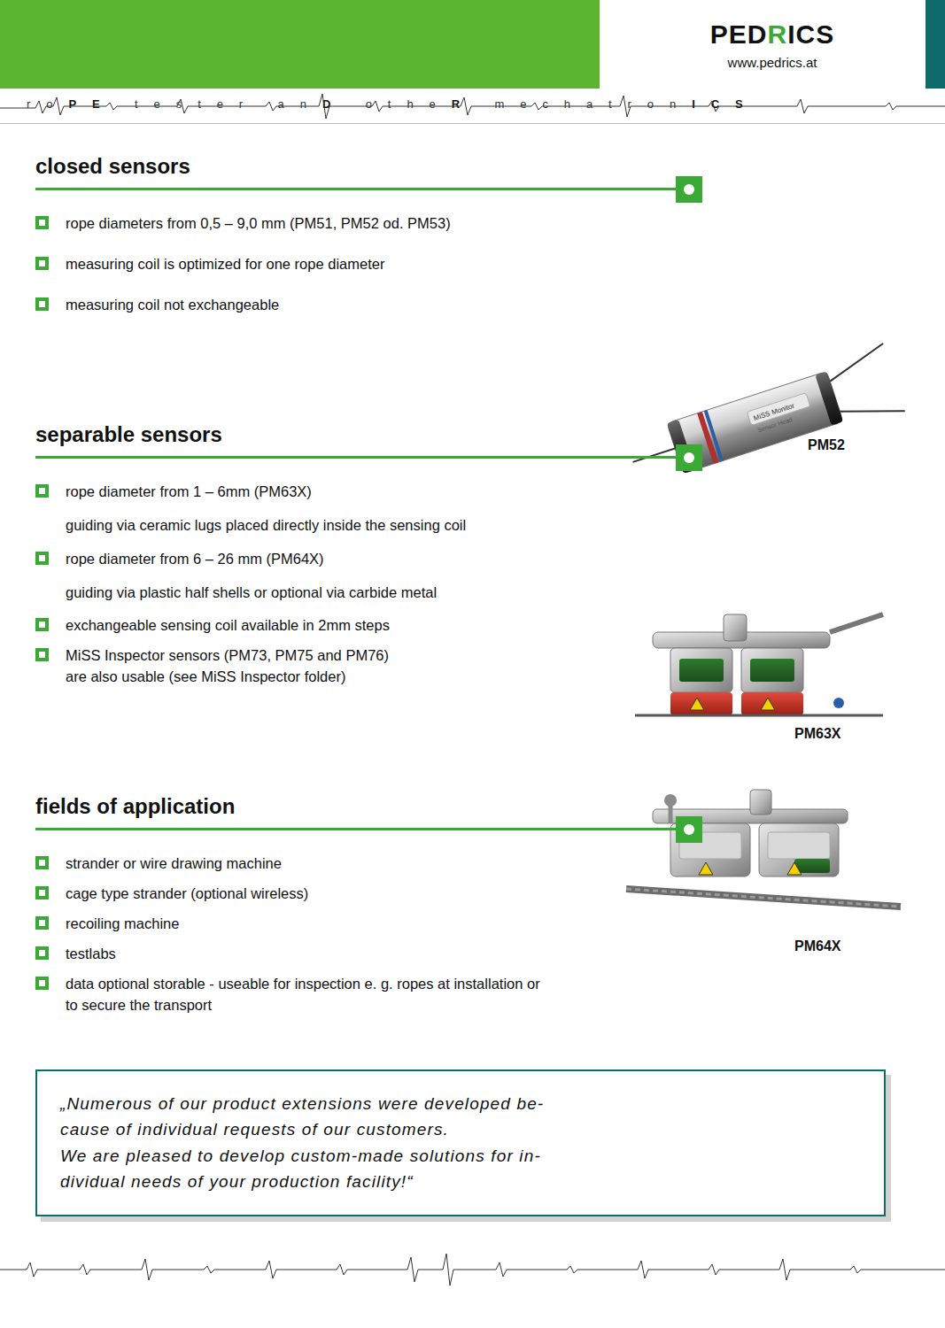PED RICS
www.pedrics.at
r o P E t e s t e r a n D o t h e R m e c h a t r o n I C S
closed sensors
rope diameters from 0,5 – 9,0 mm (PM51, PM52 od. PM53)
measuring coil is optimized for one rope diameter
measuring coil not exchangeable
MiSS Monitor Sensor Head
PM52
separable sensors
rope diameter from 1 – 6mm (PM63X) guiding via ceramic lugs placed directly inside the sensing coil
rope diameter from 6 – 26 mm (PM64X) guiding via plastic half shells or optional via carbide metal
exchangeable sensing coil available in 2mm steps
MiSS Inspector sensors (PM73, PM75 and PM76)
are also usable (see MiSS Inspector folder)
PM63X PM64X
fields of application
strander or wire drawing machine
cage type strander (optional wireless)
recoiling machine
testlabs
data optional storable - useable for inspection e. g. ropes at installation or
to secure the transport
„Numerous of our product extensions were developed be-
cause of individual requests of our customers.
We are pleased to develop custom-made solutions for in-
dividual needs of your production facility!“